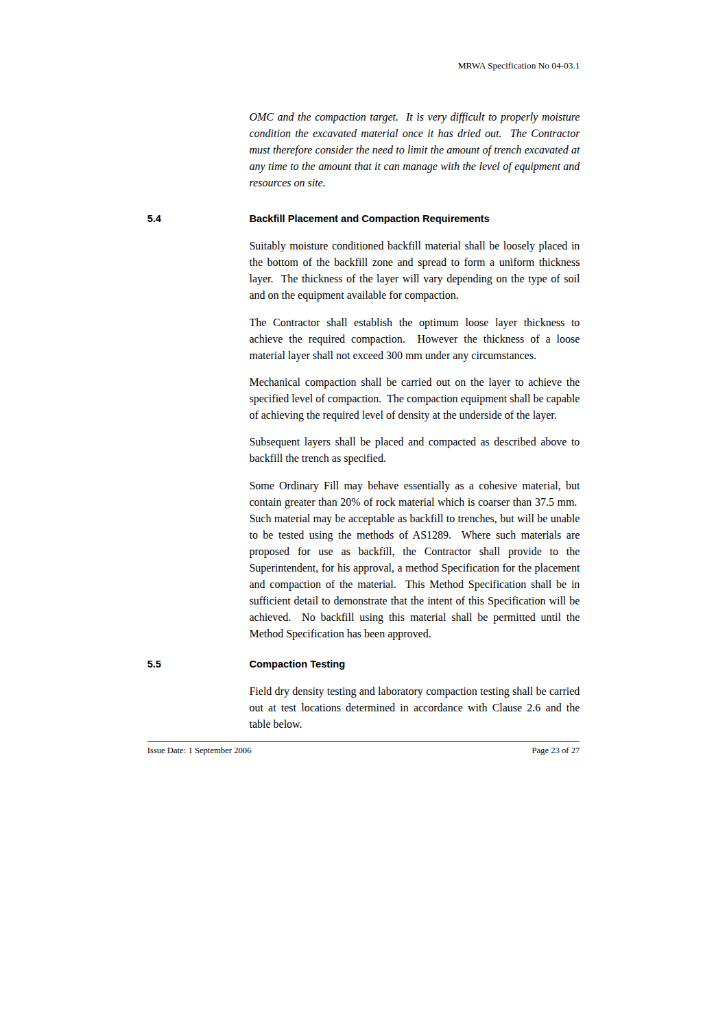MRWA Specification No 04-03.1
OMC and the compaction target. It is very difficult to properly moisture condition the excavated material once it has dried out. The Contractor must therefore consider the need to limit the amount of trench excavated at any time to the amount that it can manage with the level of equipment and resources on site.
5.4
Backfill Placement and Compaction Requirements
Suitably moisture conditioned backfill material shall be loosely placed in the bottom of the backfill zone and spread to form a uniform thickness layer. The thickness of the layer will vary depending on the type of soil and on the equipment available for compaction.
The Contractor shall establish the optimum loose layer thickness to achieve the required compaction. However the thickness of a loose material layer shall not exceed 300 mm under any circumstances.
Mechanical compaction shall be carried out on the layer to achieve the specified level of compaction. The compaction equipment shall be capable of achieving the required level of density at the underside of the layer.
Subsequent layers shall be placed and compacted as described above to backfill the trench as specified.
Some Ordinary Fill may behave essentially as a cohesive material, but contain greater than 20% of rock material which is coarser than 37.5 mm. Such material may be acceptable as backfill to trenches, but will be unable to be tested using the methods of AS1289. Where such materials are proposed for use as backfill, the Contractor shall provide to the Superintendent, for his approval, a method Specification for the placement and compaction of the material. This Method Specification shall be in sufficient detail to demonstrate that the intent of this Specification will be achieved. No backfill using this material shall be permitted until the Method Specification has been approved.
5.5
Compaction Testing
Field dry density testing and laboratory compaction testing shall be carried out at test locations determined in accordance with Clause 2.6 and the table below.
Issue Date: 1 September 2006
Page 23 of 27